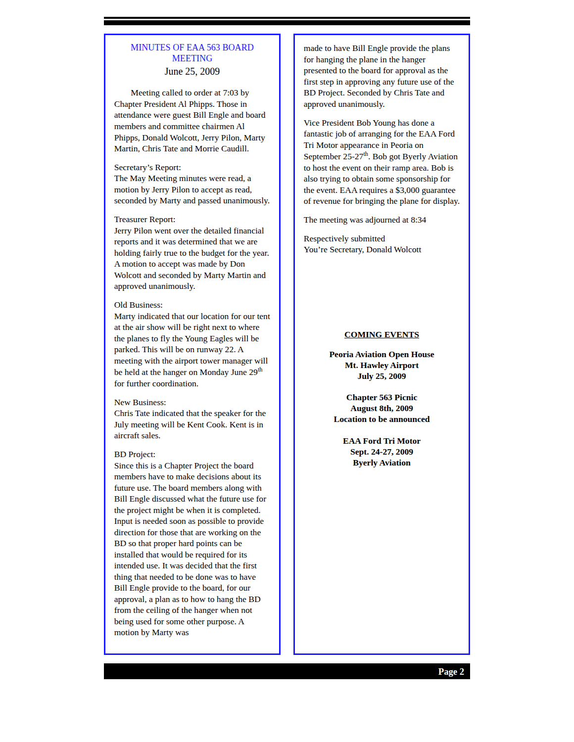MINUTES OF EAA 563 BOARD MEETING
June 25, 2009
Meeting called to order at 7:03 by Chapter President Al Phipps. Those in attendance were guest Bill Engle and board members and committee chairmen Al Phipps, Donald Wolcott, Jerry Pilon, Marty Martin, Chris Tate and Morrie Caudill.
Secretary’s Report:
The May Meeting minutes were read, a motion by Jerry Pilon to accept as read, seconded by Marty and passed unanimously.
Treasurer Report:
Jerry Pilon went over the detailed financial reports and it was determined that we are holding fairly true to the budget for the year. A motion to accept was made by Don Wolcott and seconded by Marty Martin and approved unanimously.
Old Business:
Marty indicated that our location for our tent at the air show will be right next to where the planes to fly the Young Eagles will be parked. This will be on runway 22. A meeting with the airport tower manager will be held at the hanger on Monday June 29th for further coordination.
New Business:
Chris Tate indicated that the speaker for the July meeting will be Kent Cook. Kent is in aircraft sales.
BD Project:
Since this is a Chapter Project the board members have to make decisions about its future use. The board members along with Bill Engle discussed what the future use for the project might be when it is completed. Input is needed soon as possible to provide direction for those that are working on the BD so that proper hard points can be installed that would be required for its intended use. It was decided that the first thing that needed to be done was to have Bill Engle provide to the board, for our approval, a plan as to how to hang the BD from the ceiling of the hanger when not being used for some other purpose. A motion by Marty was
made to have Bill Engle provide the plans for hanging the plane in the hanger presented to the board for approval as the first step in approving any future use of the BD Project. Seconded by Chris Tate and approved unanimously.
Vice President Bob Young has done a fantastic job of arranging for the EAA Ford Tri Motor appearance in Peoria on September 25-27th. Bob got Byerly Aviation to host the event on their ramp area. Bob is also trying to obtain some sponsorship for the event. EAA requires a $3,000 guarantee of revenue for bringing the plane for display.
The meeting was adjourned at 8:34
Respectively submitted
You’re Secretary, Donald Wolcott
COMING EVENTS
Peoria Aviation Open House
Mt. Hawley Airport
July 25, 2009
Chapter 563 Picnic
August 8th, 2009
Location to be announced
EAA Ford Tri Motor
Sept. 24-27, 2009
Byerly Aviation
Page 2